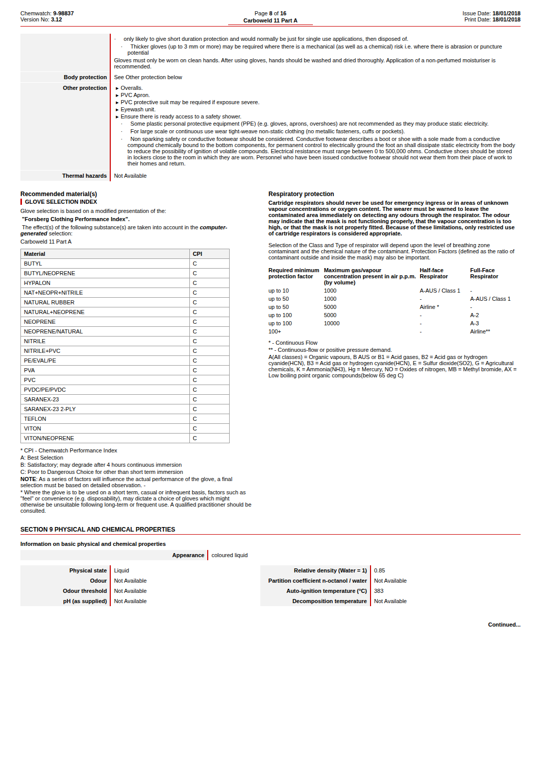Chemwatch: 9-98837
Version No: 3.12
Page 8 of 16
Carboweld 11 Part A
Issue Date: 18/01/2018
Print Date: 18/01/2018
| | only likely to give short duration protection and would normally be just for single use applications, then disposed of. Thicker gloves (up to 3 mm or more) may be required where there is a mechanical (as well as a chemical) risk i.e. where there is abrasion or puncture potential Gloves must only be worn on clean hands. After using gloves, hands should be washed and dried thoroughly. Application of a non-perfumed moisturiser is recommended. |
| Body protection | See Other protection below |
| Other protection | Overalls. PVC Apron. PVC protective suit may be required if exposure severe. Eyewash unit. Ensure there is ready access to a safety shower. Some plastic personal protective equipment (PPE) (e.g. gloves, aprons, overshoes) are not recommended as they may produce static electricity. For large scale or continuous use wear tight-weave non-static clothing (no metallic fasteners, cuffs or pockets). Non sparking safety or conductive footwear should be considered. Conductive footwear describes a boot or shoe with a sole made from a conductive compound chemically bound to the bottom components, for permanent control to electrically ground the foot an shall dissipate static electricity from the body to reduce the possibility of ignition of volatile compounds. Electrical resistance must range between 0 to 500,000 ohms. Conductive shoes should be stored in lockers close to the room in which they are worn. Personnel who have been issued conductive footwear should not wear them from their place of work to their homes and return. |
| Thermal hazards | Not Available |
Recommended material(s)
GLOVE SELECTION INDEX
Glove selection is based on a modified presentation of the:
"Forsberg Clothing Performance Index".
The effect(s) of the following substance(s) are taken into account in the computer-generated selection:
Carboweld 11 Part A
| Material | CPI |
| --- | --- |
| BUTYL | C |
| BUTYL/NEOPRENE | C |
| HYPALON | C |
| NAT+NEOPR+NITRILE | C |
| NATURAL RUBBER | C |
| NATURAL+NEOPRENE | C |
| NEOPRENE | C |
| NEOPRENE/NATURAL | C |
| NITRILE | C |
| NITRILE+PVC | C |
| PE/EVAL/PE | C |
| PVA | C |
| PVC | C |
| PVDC/PE/PVDC | C |
| SARANEX-23 | C |
| SARANEX-23 2-PLY | C |
| TEFLON | C |
| VITON | C |
| VITON/NEOPRENE | C |
* CPI - Chemwatch Performance Index
A: Best Selection
B: Satisfactory; may degrade after 4 hours continuous immersion
C: Poor to Dangerous Choice for other than short term immersion
NOTE: As a series of factors will influence the actual performance of the glove, a final selection must be based on detailed observation. -
* Where the glove is to be used on a short term, casual or infrequent basis, factors such as "feel" or convenience (e.g. disposability), may dictate a choice of gloves which might otherwise be unsuitable following long-term or frequent use. A qualified practitioner should be consulted.
Respiratory protection
Cartridge respirators should never be used for emergency ingress or in areas of unknown vapour concentrations or oxygen content. The wearer must be warned to leave the contaminated area immediately on detecting any odours through the respirator. The odour may indicate that the mask is not functioning properly, that the vapour concentration is too high, or that the mask is not properly fitted. Because of these limitations, only restricted use of cartridge respirators is considered appropriate.
Selection of the Class and Type of respirator will depend upon the level of breathing zone contaminant and the chemical nature of the contaminant. Protection Factors (defined as the ratio of contaminant outside and inside the mask) may also be important.
| Required minimum protection factor | Maximum gas/vapour concentration present in air p.p.m. (by volume) | Half-face Respirator | Full-Face Respirator |
| --- | --- | --- | --- |
| up to 10 | 1000 | A-AUS / Class 1 | - |
| up to 50 | 1000 | - | A-AUS / Class 1 |
| up to 50 | 5000 | Airline * | - |
| up to 100 | 5000 | - | A-2 |
| up to 100 | 10000 | - | A-3 |
| 100+ | | - | Airline** |
* - Continuous Flow
** - Continuous-flow or positive pressure demand.
A(All classes) = Organic vapours, B AUS or B1 = Acid gases, B2 = Acid gas or hydrogen cyanide(HCN), B3 = Acid gas or hydrogen cyanide(HCN), E = Sulfur dioxide(SO2), G = Agricultural chemicals, K = Ammonia(NH3), Hg = Mercury, NO = Oxides of nitrogen, MB = Methyl bromide, AX = Low boiling point organic compounds(below 65 deg C)
SECTION 9 PHYSICAL AND CHEMICAL PROPERTIES
Information on basic physical and chemical properties
| Appearance | coloured liquid |
| Physical state | Liquid | Relative density (Water = 1) | 0.85 |
| Odour | Not Available | Partition coefficient n-octanol / water | Not Available |
| Odour threshold | Not Available | Auto-ignition temperature (°C) | 383 |
| pH (as supplied) | Not Available | Decomposition temperature | Not Available |
Continued...